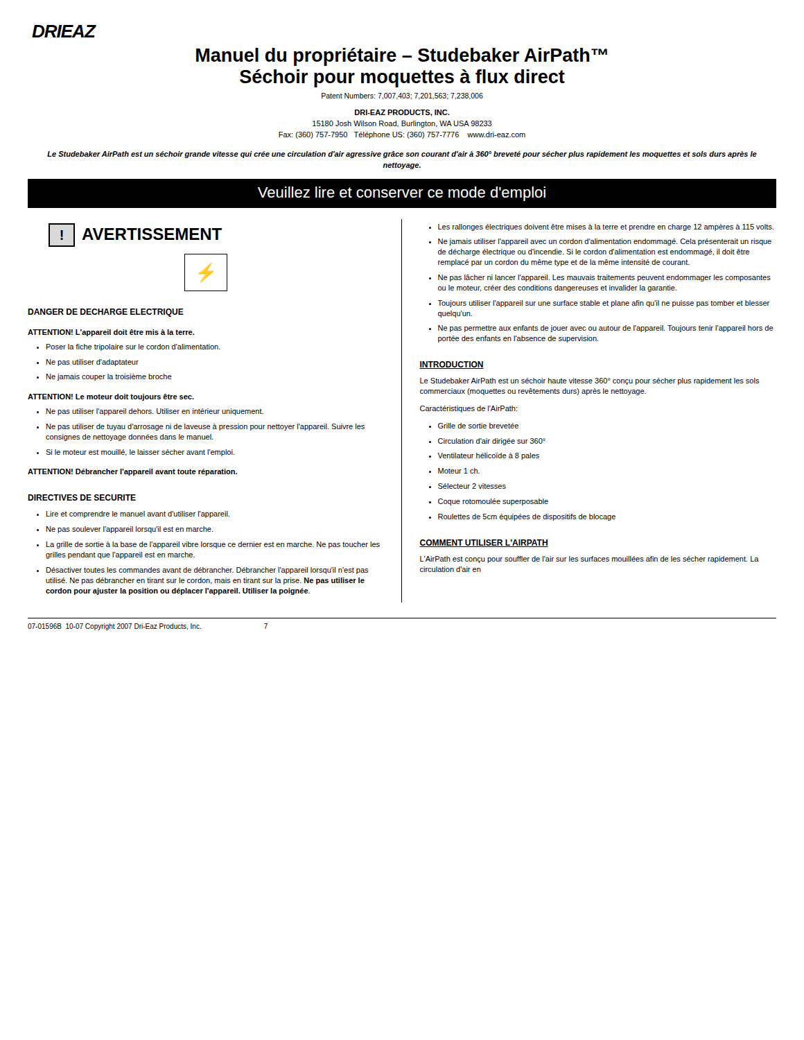DRIEAZ
Manuel du propriétaire – Studebaker AirPath™
Séchoir pour moquettes à flux direct
Patent Numbers: 7,007,403; 7,201,563; 7,238,006
DRI-EAZ PRODUCTS, INC.
15180 Josh Wilson Road, Burlington, WA USA 98233
Fax: (360) 757-7950 Téléphone US: (360) 757-7776 www.dri-eaz.com
Le Studebaker AirPath est un séchoir grande vitesse qui crée une circulation d'air agressive grâce son courant d'air à 360° breveté pour sécher plus rapidement les moquettes et sols durs après le nettoyage.
Veuillez lire et conserver ce mode d'emploi
!
AVERTISSEMENT
⚡
DANGER DE DECHARGE ELECTRIQUE
ATTENTION! L'appareil doit être mis à la terre.
Poser la fiche tripolaire sur le cordon d'alimentation.
Ne pas utiliser d'adaptateur
Ne jamais couper la troisième broche
ATTENTION! Le moteur doit toujours être sec.
Ne pas utiliser l'appareil dehors. Utiliser en intérieur uniquement.
Ne pas utiliser de tuyau d'arrosage ni de laveuse à pression pour nettoyer l'appareil. Suivre les consignes de nettoyage données dans le manuel.
Si le moteur est mouillé, le laisser sécher avant l'emploi.
ATTENTION! Débrancher l'appareil avant toute réparation.
DIRECTIVES DE SECURITE
Lire et comprendre le manuel avant d'utiliser l'appareil.
Ne pas soulever l'appareil lorsqu'il est en marche.
La grille de sortie à la base de l'appareil vibre lorsque ce dernier est en marche. Ne pas toucher les grilles pendant que l'appareil est en marche.
Désactiver toutes les commandes avant de débrancher. Débrancher l'appareil lorsqu'il n'est pas utilisé. Ne pas débrancher en tirant sur le cordon, mais en tirant sur la prise. Ne pas utiliser le cordon pour ajuster la position ou déplacer l'appareil. Utiliser la poignée.
Les rallonges électriques doivent être mises à la terre et prendre en charge 12 ampères à 115 volts.
Ne jamais utiliser l'appareil avec un cordon d'alimentation endommagé. Cela présenterait un risque de décharge électrique ou d'incendie. Si le cordon d'alimentation est endommagé, il doit être remplacé par un cordon du même type et de la même intensité de courant.
Ne pas lâcher ni lancer l'appareil. Les mauvais traitements peuvent endommager les composantes ou le moteur, créer des conditions dangereuses et invalider la garantie.
Toujours utiliser l'appareil sur une surface stable et plane afin qu'il ne puisse pas tomber et blesser quelqu'un.
Ne pas permettre aux enfants de jouer avec ou autour de l'appareil. Toujours tenir l'appareil hors de portée des enfants en l'absence de supervision.
INTRODUCTION
Le Studebaker AirPath est un séchoir haute vitesse 360° conçu pour sécher plus rapidement les sols commerciaux (moquettes ou revêtements durs) après le nettoyage.
Caractéristiques de l'AirPath:
Grille de sortie brevetée
Circulation d'air dirigée sur 360°
Ventilateur hélicoïde à 8 pales
Moteur 1 ch.
Sélecteur 2 vitesses
Coque rotomoulée superposable
Roulettes de 5cm équipées de dispositifs de blocage
COMMENT UTILISER L'AIRPATH
L'AirPath est conçu pour souffler de l'air sur les surfaces mouillées afin de les sécher rapidement. La circulation d'air en
07-01596B 10-07 Copyright 2007 Dri-Eaz Products, Inc.
7